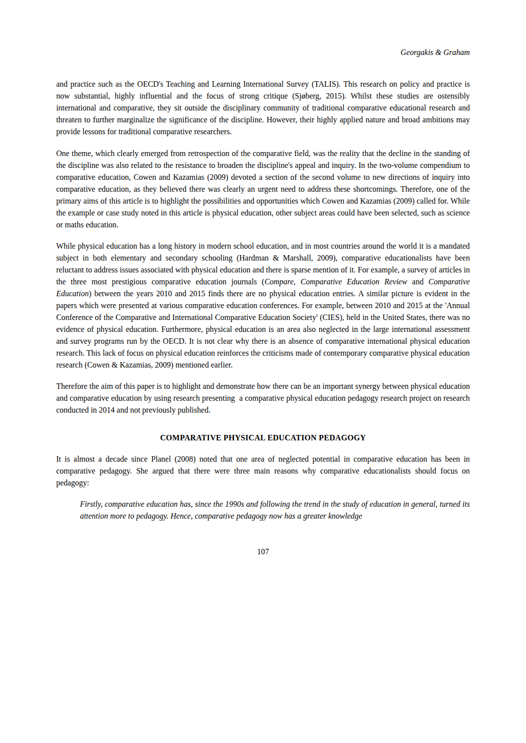Georgakis & Graham
and practice such as the OECD's Teaching and Learning International Survey (TALIS). This research on policy and practice is now substantial, highly influential and the focus of strong critique (Sjøberg, 2015). Whilst these studies are ostensibly international and comparative, they sit outside the disciplinary community of traditional comparative educational research and threaten to further marginalize the significance of the discipline. However, their highly applied nature and broad ambitions may provide lessons for traditional comparative researchers.
One theme, which clearly emerged from retrospection of the comparative field, was the reality that the decline in the standing of the discipline was also related to the resistance to broaden the discipline's appeal and inquiry. In the two-volume compendium to comparative education, Cowen and Kazamias (2009) devoted a section of the second volume to new directions of inquiry into comparative education, as they believed there was clearly an urgent need to address these shortcomings. Therefore, one of the primary aims of this article is to highlight the possibilities and opportunities which Cowen and Kazamias (2009) called for. While the example or case study noted in this article is physical education, other subject areas could have been selected, such as science or maths education.
While physical education has a long history in modern school education, and in most countries around the world it is a mandated subject in both elementary and secondary schooling (Hardman & Marshall, 2009), comparative educationalists have been reluctant to address issues associated with physical education and there is sparse mention of it. For example, a survey of articles in the three most prestigious comparative education journals (Compare, Comparative Education Review and Comparative Education) between the years 2010 and 2015 finds there are no physical education entries. A similar picture is evident in the papers which were presented at various comparative education conferences. For example, between 2010 and 2015 at the 'Annual Conference of the Comparative and International Comparative Education Society' (CIES), held in the United States, there was no evidence of physical education. Furthermore, physical education is an area also neglected in the large international assessment and survey programs run by the OECD. It is not clear why there is an absence of comparative international physical education research. This lack of focus on physical education reinforces the criticisms made of contemporary comparative physical education research (Cowen & Kazamias, 2009) mentioned earlier.
Therefore the aim of this paper is to highlight and demonstrate how there can be an important synergy between physical education and comparative education by using research presenting a comparative physical education pedagogy research project on research conducted in 2014 and not previously published.
Comparative Physical Education Pedagogy
It is almost a decade since Planel (2008) noted that one area of neglected potential in comparative education has been in comparative pedagogy. She argued that there were three main reasons why comparative educationalists should focus on pedagogy:
Firstly, comparative education has, since the 1990s and following the trend in the study of education in general, turned its attention more to pedagogy. Hence, comparative pedagogy now has a greater knowledge
107